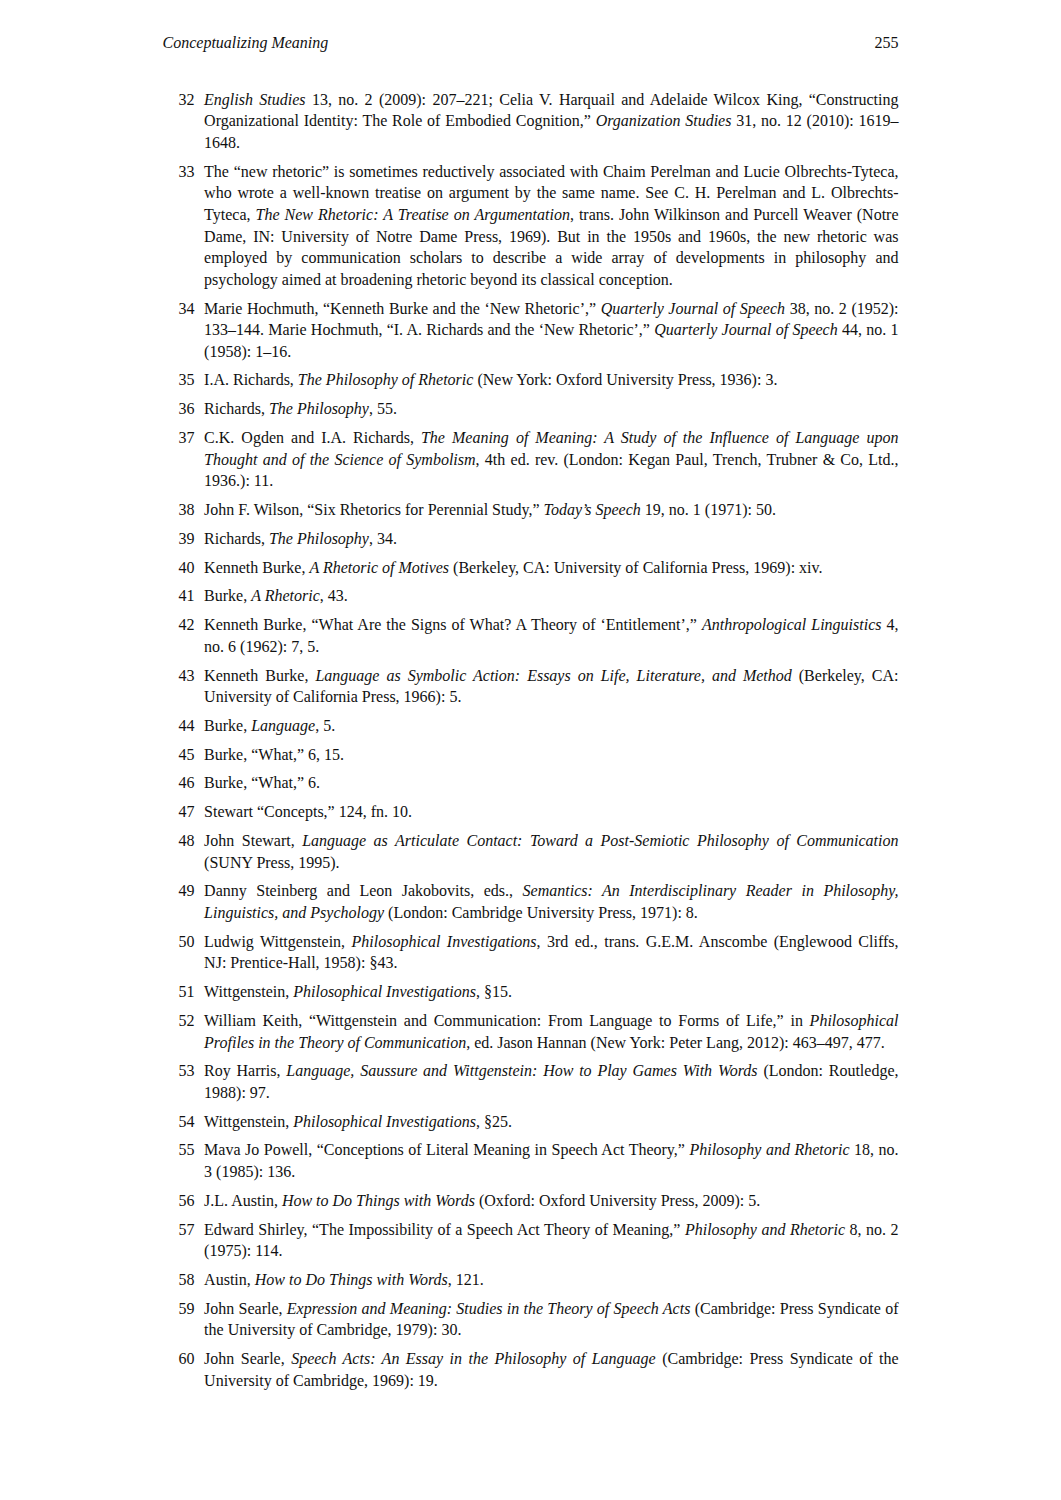Conceptualizing Meaning 255
English Studies 13, no. 2 (2009): 207–221; Celia V. Harquail and Adelaide Wilcox King, “Constructing Organizational Identity: The Role of Embodied Cognition,” Organization Studies 31, no. 12 (2010): 1619–1648.
The “new rhetoric” is sometimes reductively associated with Chaim Perelman and Lucie Olbrechts-Tyteca, who wrote a well-known treatise on argument by the same name. See C. H. Perelman and L. Olbrechts-Tyteca, The New Rhetoric: A Treatise on Argumentation, trans. John Wilkinson and Purcell Weaver (Notre Dame, IN: University of Notre Dame Press, 1969). But in the 1950s and 1960s, the new rhetoric was employed by communication scholars to describe a wide array of developments in philosophy and psychology aimed at broadening rhetoric beyond its classical conception.
Marie Hochmuth, “Kenneth Burke and the ‘New Rhetoric’,” Quarterly Journal of Speech 38, no. 2 (1952): 133–144. Marie Hochmuth, “I. A. Richards and the ‘New Rhetoric’,” Quarterly Journal of Speech 44, no. 1 (1958): 1–16.
I.A. Richards, The Philosophy of Rhetoric (New York: Oxford University Press, 1936): 3.
Richards, The Philosophy, 55.
C.K. Ogden and I.A. Richards, The Meaning of Meaning: A Study of the Influence of Language upon Thought and of the Science of Symbolism, 4th ed. rev. (London: Kegan Paul, Trench, Trubner & Co, Ltd., 1936.): 11.
John F. Wilson, “Six Rhetorics for Perennial Study,” Today’s Speech 19, no. 1 (1971): 50.
Richards, The Philosophy, 34.
Kenneth Burke, A Rhetoric of Motives (Berkeley, CA: University of California Press, 1969): xiv.
Burke, A Rhetoric, 43.
Kenneth Burke, “What Are the Signs of What? A Theory of ‘Entitlement’,” Anthropological Linguistics 4, no. 6 (1962): 7, 5.
Kenneth Burke, Language as Symbolic Action: Essays on Life, Literature, and Method (Berkeley, CA: University of California Press, 1966): 5.
Burke, Language, 5.
Burke, “What,” 6, 15.
Burke, “What,” 6.
Stewart “Concepts,” 124, fn. 10.
John Stewart, Language as Articulate Contact: Toward a Post-Semiotic Philosophy of Communication (SUNY Press, 1995).
Danny Steinberg and Leon Jakobovits, eds., Semantics: An Interdisciplinary Reader in Philosophy, Linguistics, and Psychology (London: Cambridge University Press, 1971): 8.
Ludwig Wittgenstein, Philosophical Investigations, 3rd ed., trans. G.E.M. Anscombe (Englewood Cliffs, NJ: Prentice-Hall, 1958): §43.
Wittgenstein, Philosophical Investigations, §15.
William Keith, “Wittgenstein and Communication: From Language to Forms of Life,” in Philosophical Profiles in the Theory of Communication, ed. Jason Hannan (New York: Peter Lang, 2012): 463–497, 477.
Roy Harris, Language, Saussure and Wittgenstein: How to Play Games With Words (London: Routledge, 1988): 97.
Wittgenstein, Philosophical Investigations, §25.
Mava Jo Powell, “Conceptions of Literal Meaning in Speech Act Theory,” Philosophy and Rhetoric 18, no. 3 (1985): 136.
J.L. Austin, How to Do Things with Words (Oxford: Oxford University Press, 2009): 5.
Edward Shirley, “The Impossibility of a Speech Act Theory of Meaning,” Philosophy and Rhetoric 8, no. 2 (1975): 114.
Austin, How to Do Things with Words, 121.
John Searle, Expression and Meaning: Studies in the Theory of Speech Acts (Cambridge: Press Syndicate of the University of Cambridge, 1979): 30.
John Searle, Speech Acts: An Essay in the Philosophy of Language (Cambridge: Press Syndicate of the University of Cambridge, 1969): 19.